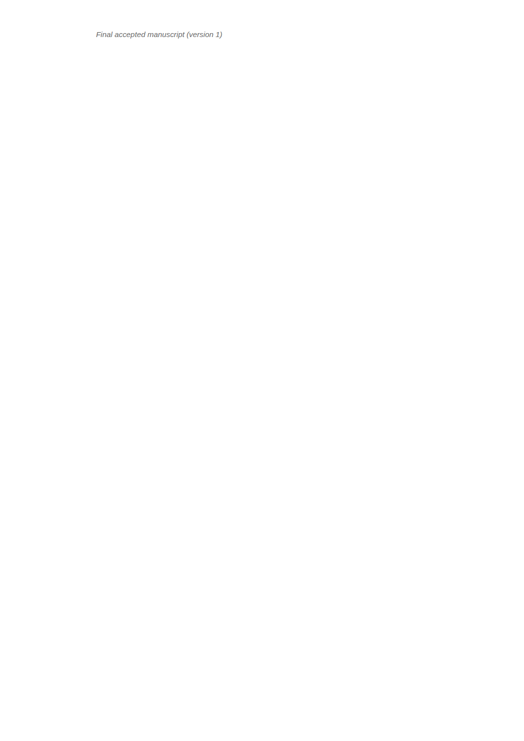Final accepted manuscript (version 1)